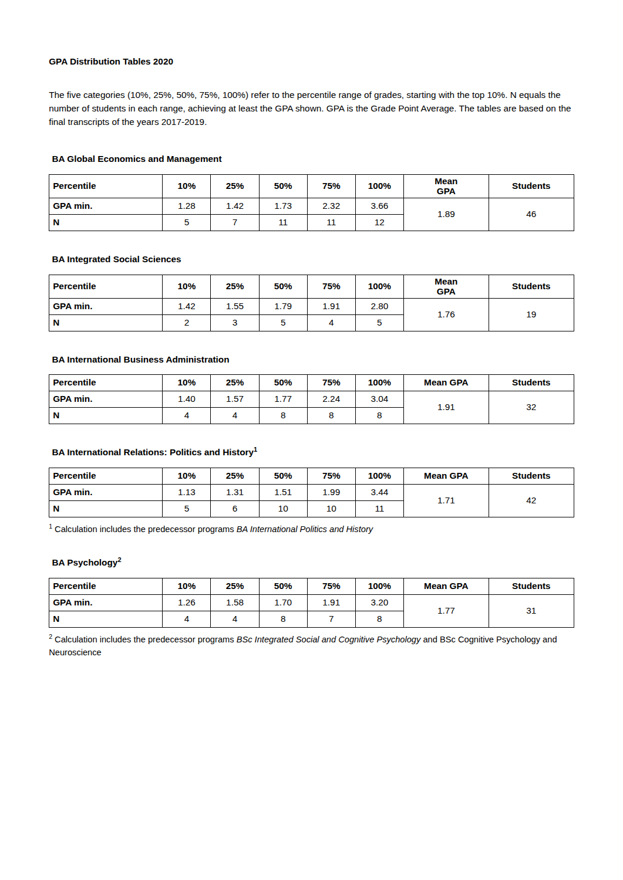GPA Distribution Tables 2020
The five categories (10%, 25%, 50%, 75%, 100%) refer to the percentile range of grades, starting with the top 10%. N equals the number of students in each range, achieving at least the GPA shown. GPA is the Grade Point Average. The tables are based on the final transcripts of the years 2017-2019.
BA Global Economics and Management
| Percentile | 10% | 25% | 50% | 75% | 100% | Mean GPA | Students |
| --- | --- | --- | --- | --- | --- | --- | --- |
| GPA min. | 1.28 | 1.42 | 1.73 | 2.32 | 3.66 | 1.89 | 46 |
| N | 5 | 7 | 11 | 11 | 12 |
BA Integrated Social Sciences
| Percentile | 10% | 25% | 50% | 75% | 100% | Mean GPA | Students |
| --- | --- | --- | --- | --- | --- | --- | --- |
| GPA min. | 1.42 | 1.55 | 1.79 | 1.91 | 2.80 | 1.76 | 19 |
| N | 2 | 3 | 5 | 4 | 5 |
BA International Business Administration
| Percentile | 10% | 25% | 50% | 75% | 100% | Mean GPA | Students |
| --- | --- | --- | --- | --- | --- | --- | --- |
| GPA min. | 1.40 | 1.57 | 1.77 | 2.24 | 3.04 | 1.91 | 32 |
| N | 4 | 4 | 8 | 8 | 8 |
BA International Relations: Politics and History1
| Percentile | 10% | 25% | 50% | 75% | 100% | Mean GPA | Students |
| --- | --- | --- | --- | --- | --- | --- | --- |
| GPA min. | 1.13 | 1.31 | 1.51 | 1.99 | 3.44 | 1.71 | 42 |
| N | 5 | 6 | 10 | 10 | 11 |
1 Calculation includes the predecessor programs BA International Politics and History
BA Psychology2
| Percentile | 10% | 25% | 50% | 75% | 100% | Mean GPA | Students |
| --- | --- | --- | --- | --- | --- | --- | --- |
| GPA min. | 1.26 | 1.58 | 1.70 | 1.91 | 3.20 | 1.77 | 31 |
| N | 4 | 4 | 8 | 7 | 8 |
2 Calculation includes the predecessor programs BSc Integrated Social and Cognitive Psychology and BSc Cognitive Psychology and Neuroscience